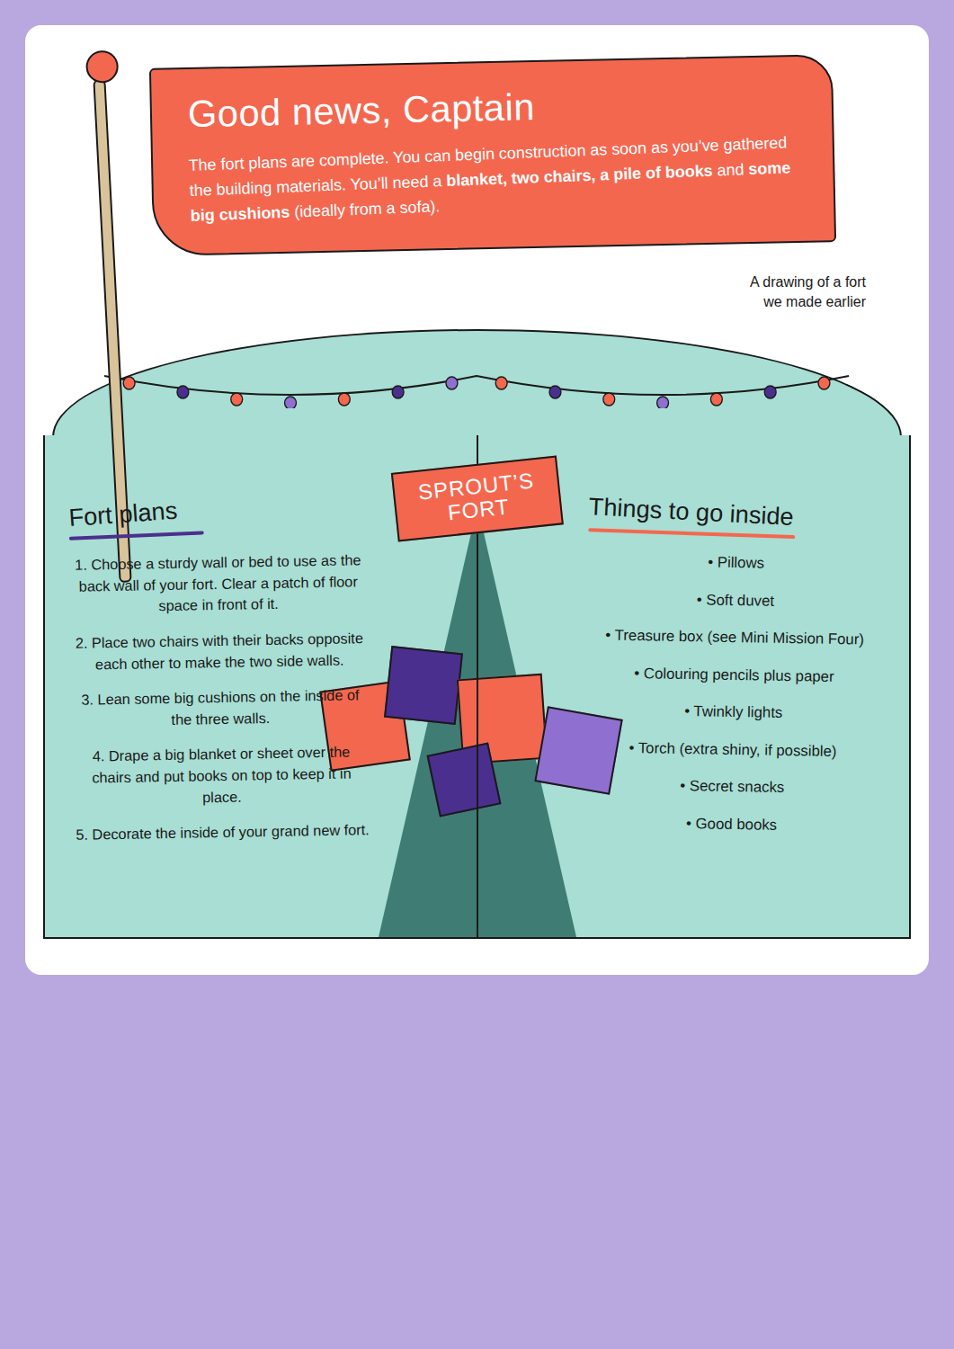Good news, Captain
The fort plans are complete. You can begin construction as soon as you’ve gathered the building materials. You’ll need a blanket, two chairs, a pile of books and some big cushions (ideally from a sofa).
A drawing of a fort
we made earlier ⤵
SPROUT’S
FORT
Fort plans
Choose a sturdy wall or bed to use as the back wall of your fort. Clear a patch of floor space in front of it.
Place two chairs with their backs opposite each other to make the two side walls.
Lean some big cushions on the inside of the three walls.
Drape a big blanket or sheet over the chairs and put books on top to keep it in place.
Decorate the inside of your grand new fort.
Things to go inside
Pillows
Soft duvet
Treasure box (see Mini Mission Four)
Colouring pencils plus paper
Twinkly lights
Torch (extra shiny, if possible)
Secret snacks
Good books